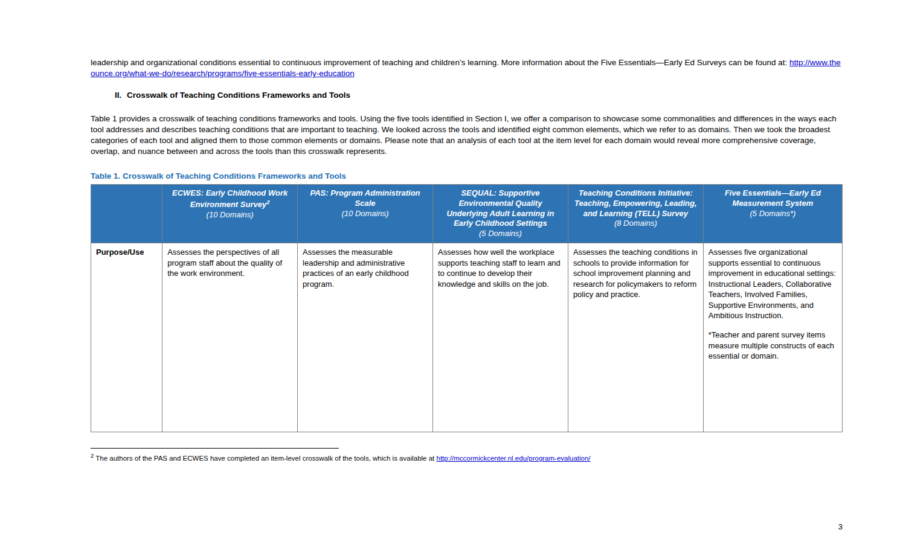leadership and organizational conditions essential to continuous improvement of teaching and children’s learning. More information about the Five Essentials—Early Ed Surveys can be found at: http://www.theounce.org/what-we-do/research/programs/five-essentials-early-education
II. Crosswalk of Teaching Conditions Frameworks and Tools
Table 1 provides a crosswalk of teaching conditions frameworks and tools. Using the five tools identified in Section I, we offer a comparison to showcase some commonalities and differences in the ways each tool addresses and describes teaching conditions that are important to teaching. We looked across the tools and identified eight common elements, which we refer to as domains. Then we took the broadest categories of each tool and aligned them to those common elements or domains. Please note that an analysis of each tool at the item level for each domain would reveal more comprehensive coverage, overlap, and nuance between and across the tools than this crosswalk represents.
Table 1. Crosswalk of Teaching Conditions Frameworks and Tools
| | ECWES: Early Childhood Work Environment Survey 2 (10 Domains) | PAS: Program Administration Scale (10 Domains) | SEQUAL: Supportive Environmental Quality Underlying Adult Learning in Early Childhood Settings (5 Domains) | Teaching Conditions Initiative: Teaching, Empowering, Leading, and Learning (TELL) Survey (8 Domains) | Five Essentials—Early Ed Measurement System (5 Domains*) |
| --- | --- | --- | --- | --- | --- |
| Purpose/Use | Assesses the perspectives of all program staff about the quality of the work environment. | Assesses the measurable leadership and administrative practices of an early childhood program. | Assesses how well the workplace supports teaching staff to learn and to continue to develop their knowledge and skills on the job. | Assesses the teaching conditions in schools to provide information for school improvement planning and research for policymakers to reform policy and practice. | Assesses five organizational supports essential to continuous improvement in educational settings: Instructional Leaders, Collaborative Teachers, Involved Families, Supportive Environments, and Ambitious Instruction. *Teacher and parent survey items measure multiple constructs of each essential or domain. |
2 The authors of the PAS and ECWES have completed an item-level crosswalk of the tools, which is available at http://mccormickcenter.nl.edu/program-evaluation/
3